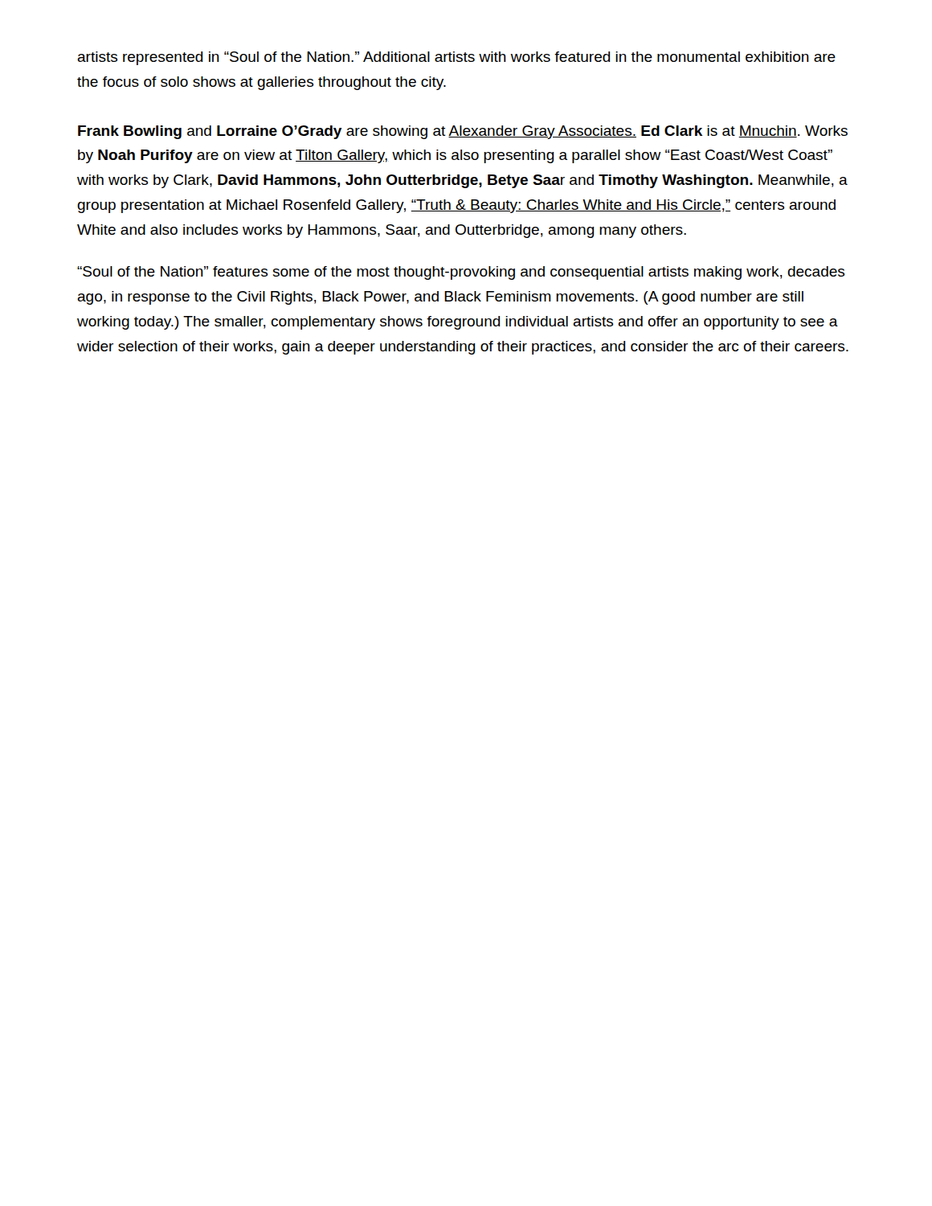artists represented in “Soul of the Nation.” Additional artists with works featured in the monumental exhibition are the focus of solo shows at galleries throughout the city.
Frank Bowling and Lorraine O’Grady are showing at Alexander Gray Associates. Ed Clark is at Mnuchin. Works by Noah Purifoy are on view at Tilton Gallery, which is also presenting a parallel show “East Coast/West Coast” with works by Clark, David Hammons, John Outterbridge, Betye Saar and Timothy Washington. Meanwhile, a group presentation at Michael Rosenfeld Gallery, “Truth & Beauty: Charles White and His Circle,” centers around White and also includes works by Hammons, Saar, and Outterbridge, among many others.
“Soul of the Nation” features some of the most thought-provoking and consequential artists making work, decades ago, in response to the Civil Rights, Black Power, and Black Feminism movements. (A good number are still working today.) The smaller, complementary shows foreground individual artists and offer an opportunity to see a wider selection of their works, gain a deeper understanding of their practices, and consider the arc of their careers.